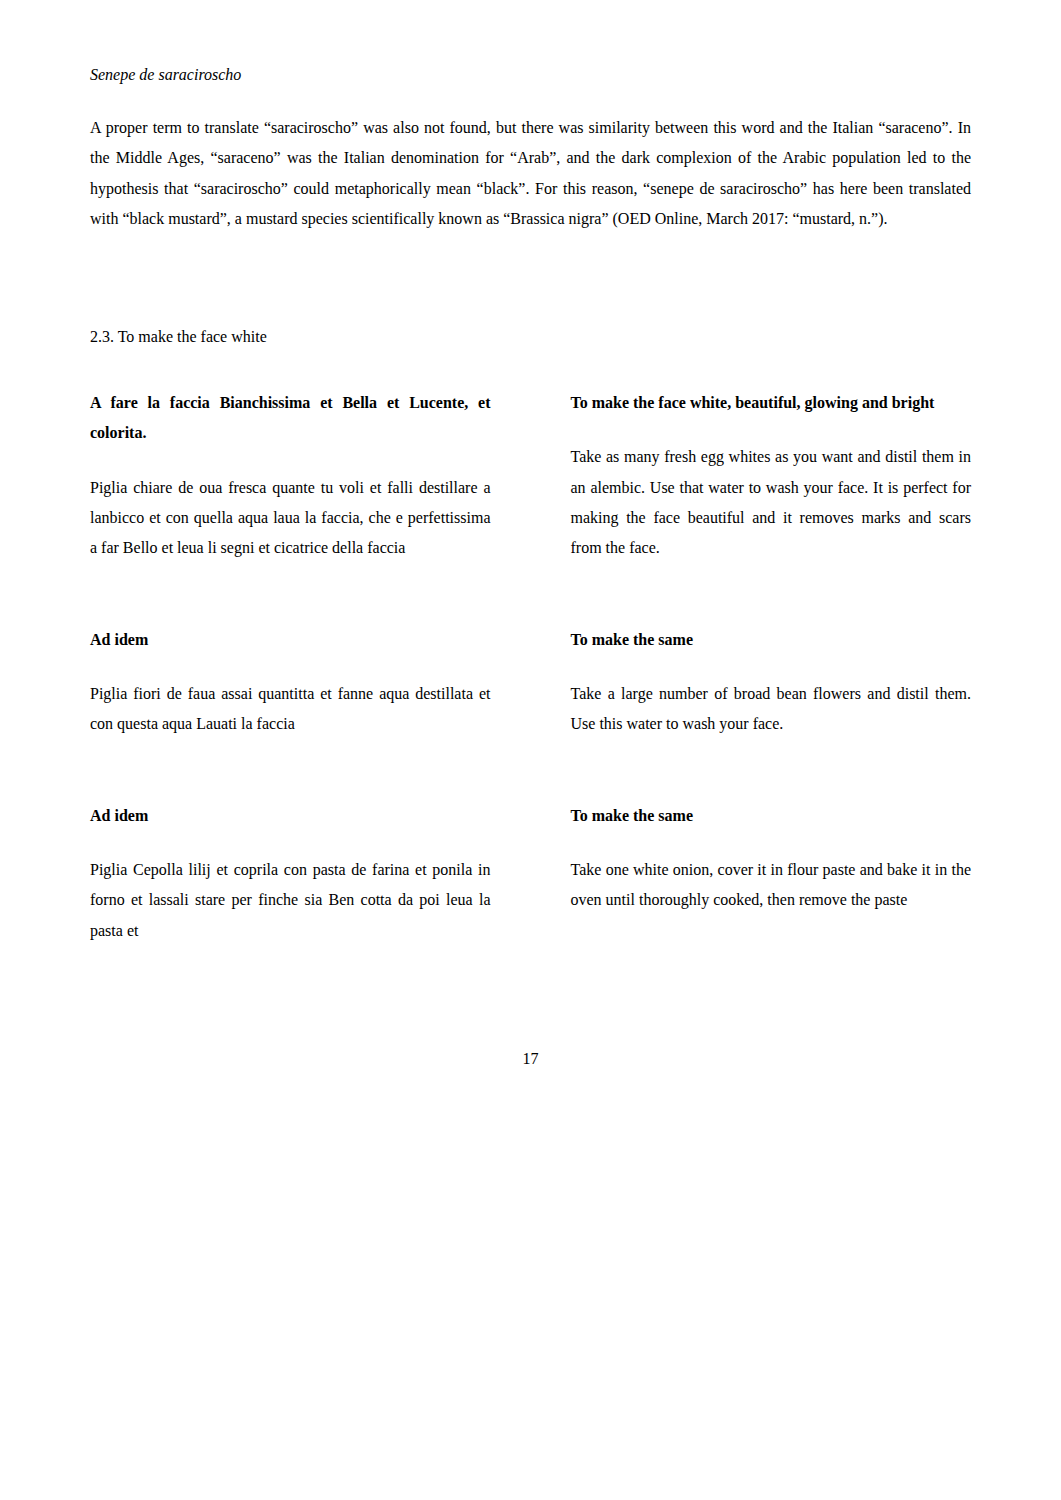Senepe de saraciroscho
A proper term to translate “saraciroscho” was also not found, but there was similarity between this word and the Italian “saraceno”. In the Middle Ages, “saraceno” was the Italian denomination for “Arab”, and the dark complexion of the Arabic population led to the hypothesis that “saraciroscho” could metaphorically mean “black”. For this reason, “senepe de saraciroscho” has here been translated with “black mustard”, a mustard species scientifically known as “Brassica nigra” (OED Online, March 2017: “mustard, n.”).
2.3. To make the face white
| A fare la faccia Bianchissima et Bella et Lucente, et colorita. Piglia chiare de oua fresca quante tu voli et falli destillare a lanbicco et con quella aqua laua la faccia, che e perfettissima a far Bello et leua li segni et cicatrice della faccia | To make the face white, beautiful, glowing and bright Take as many fresh egg whites as you want and distil them in an alembic. Use that water to wash your face. It is perfect for making the face beautiful and it removes marks and scars from the face. |
| Ad idem Piglia fiori de faua assai quantitta et fanne aqua destillata et con questa aqua Lauati la faccia | To make the same Take a large number of broad bean flowers and distil them. Use this water to wash your face. |
| Ad idem Piglia Cepolla lilij et coprila con pasta de farina et ponila in forno et lassali stare per finche sia Ben cotta da poi leua la pasta et | To make the same Take one white onion, cover it in flour paste and bake it in the oven until thoroughly cooked, then remove the paste |
17